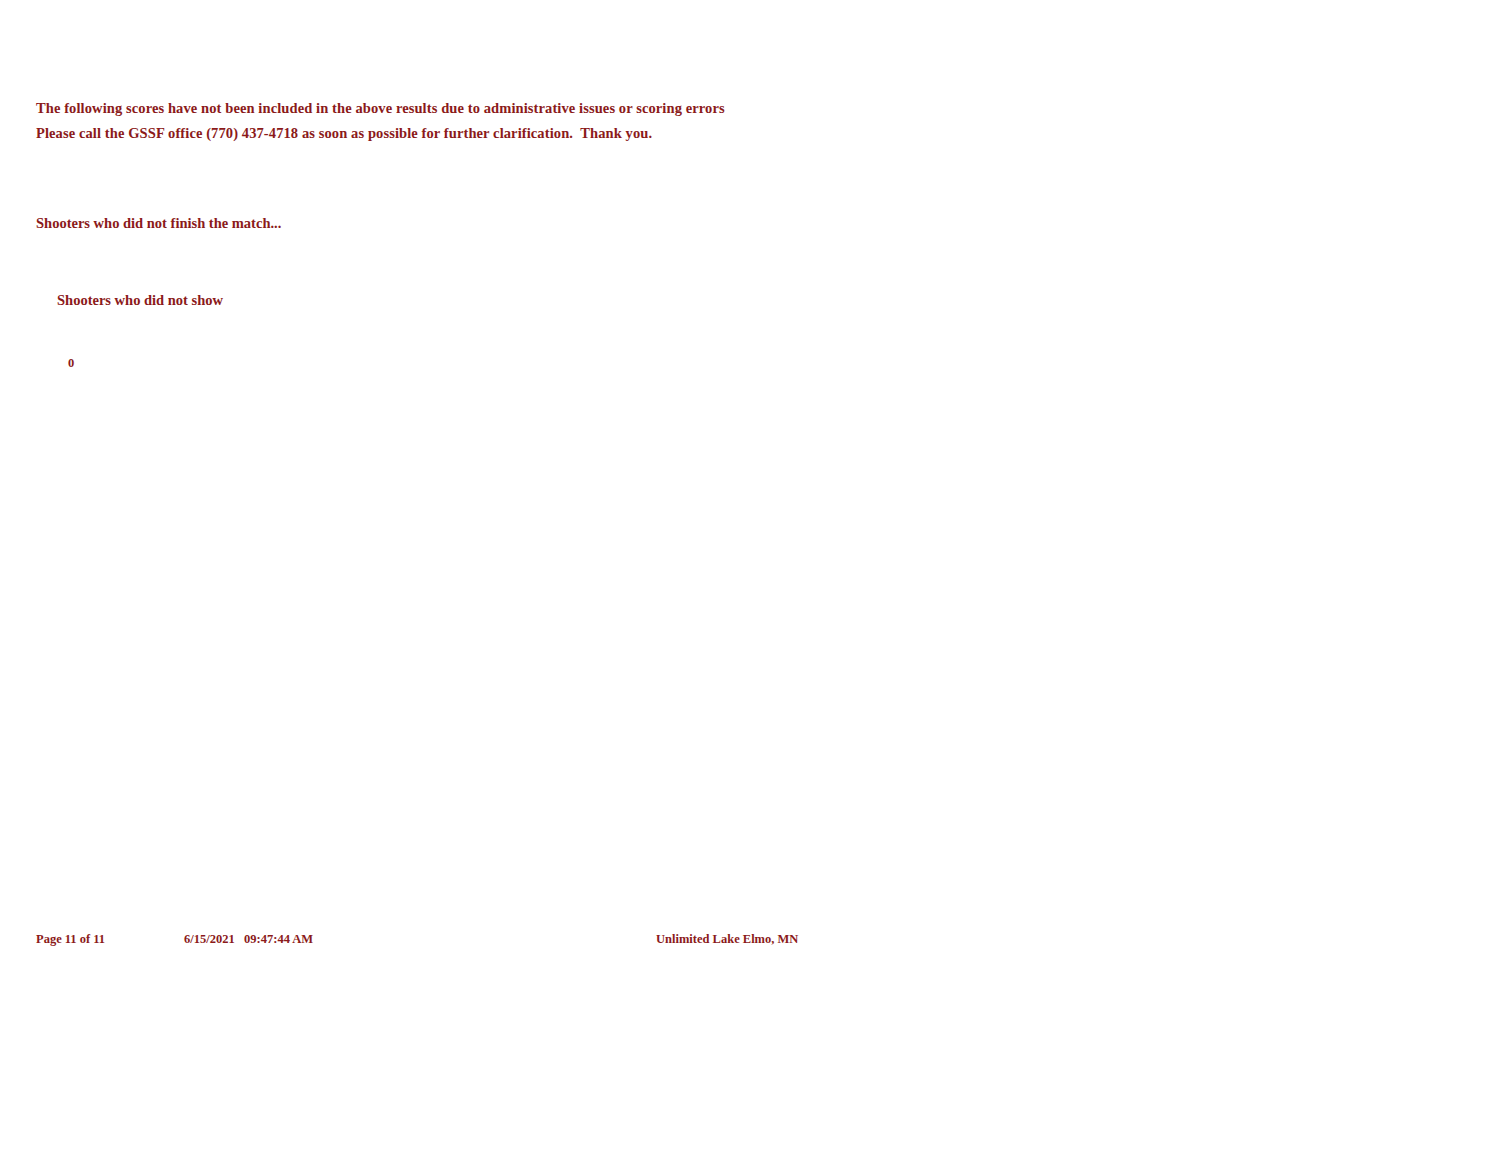The following scores have not been included in the above results due to administrative issues or scoring errors
Please call the GSSF office (770) 437-4718 as soon as possible for further clarification. Thank you.
Shooters who did not finish the match...
Shooters who did not show
0
Page 11 of 11 6/15/2021 09:47:44 AM Unlimited Lake Elmo, MN